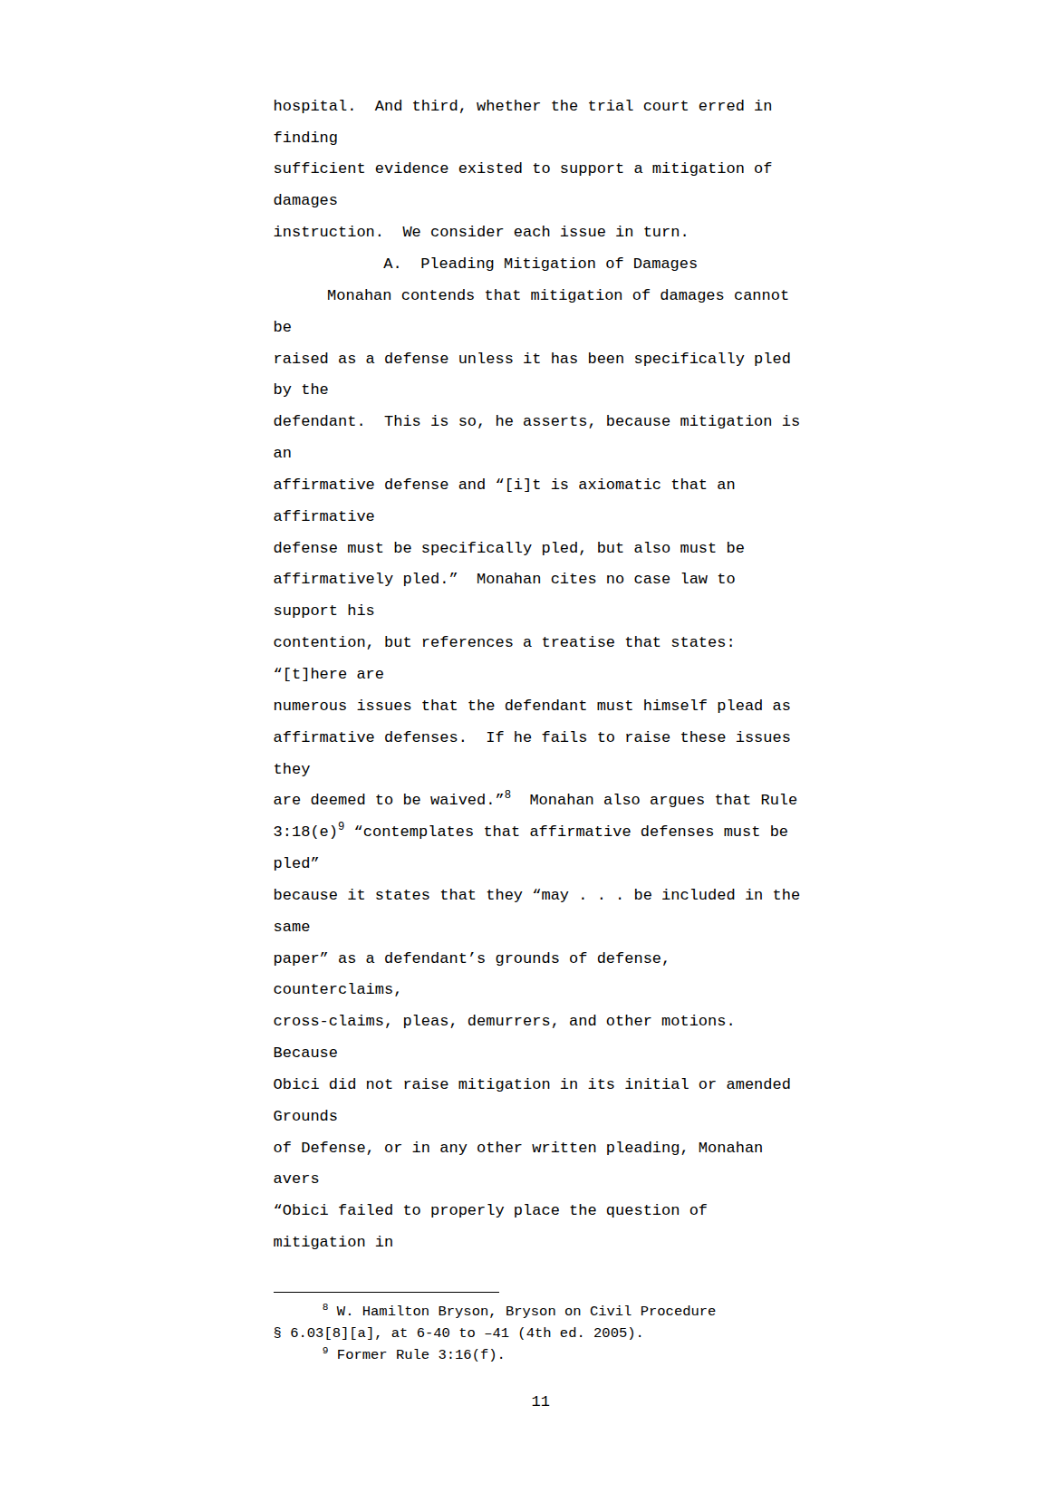hospital. And third, whether the trial court erred in finding
sufficient evidence existed to support a mitigation of damages
instruction. We consider each issue in turn.
A. Pleading Mitigation of Damages
Monahan contends that mitigation of damages cannot be
raised as a defense unless it has been specifically pled by the
defendant. This is so, he asserts, because mitigation is an
affirmative defense and “[i]t is axiomatic that an affirmative
defense must be specifically pled, but also must be
affirmatively pled.” Monahan cites no case law to support his
contention, but references a treatise that states: “[t]here are
numerous issues that the defendant must himself plead as
affirmative defenses. If he fails to raise these issues they
are deemed to be waived.”8 Monahan also argues that Rule
3:18(e)9 “contemplates that affirmative defenses must be pled”
because it states that they “may . . . be included in the same
paper” as a defendant’s grounds of defense, counterclaims,
cross-claims, pleas, demurrers, and other motions. Because
Obici did not raise mitigation in its initial or amended Grounds
of Defense, or in any other written pleading, Monahan avers
“Obici failed to properly place the question of mitigation in
8 W. Hamilton Bryson, Bryson on Civil Procedure
§ 6.03[8][a], at 6-40 to –41 (4th ed. 2005).
9 Former Rule 3:16(f).
11